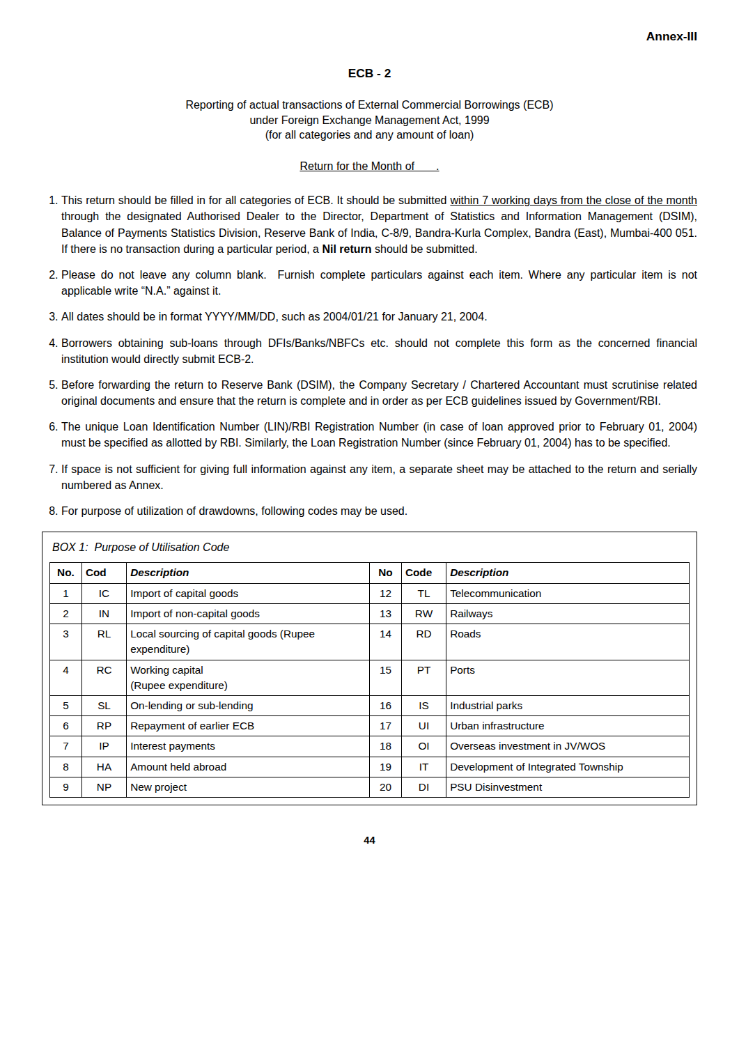Annex-III
ECB - 2
Reporting of actual transactions of External Commercial Borrowings (ECB)
under Foreign Exchange Management Act, 1999
(for all categories and any amount of loan)
Return for the Month of .
This return should be filled in for all categories of ECB. It should be submitted within 7 working days from the close of the month through the designated Authorised Dealer to the Director, Department of Statistics and Information Management (DSIM), Balance of Payments Statistics Division, Reserve Bank of India, C-8/9, Bandra-Kurla Complex, Bandra (East), Mumbai-400 051. If there is no transaction during a particular period, a Nil return should be submitted.
Please do not leave any column blank. Furnish complete particulars against each item. Where any particular item is not applicable write “N.A.” against it.
All dates should be in format YYYY/MM/DD, such as 2004/01/21 for January 21, 2004.
Borrowers obtaining sub-loans through DFIs/Banks/NBFCs etc. should not complete this form as the concerned financial institution would directly submit ECB-2.
Before forwarding the return to Reserve Bank (DSIM), the Company Secretary / Chartered Accountant must scrutinise related original documents and ensure that the return is complete and in order as per ECB guidelines issued by Government/RBI.
The unique Loan Identification Number (LIN)/RBI Registration Number (in case of loan approved prior to February 01, 2004) must be specified as allotted by RBI. Similarly, the Loan Registration Number (since February 01, 2004) has to be specified.
If space is not sufficient for giving full information against any item, a separate sheet may be attached to the return and serially numbered as Annex.
For purpose of utilization of drawdowns, following codes may be used.
BOX 1: Purpose of Utilisation Code
| No. | Cod | Description | No | Code | Description |
| --- | --- | --- | --- | --- | --- |
| 1 | IC | Import of capital goods | 12 | TL | Telecommunication |
| 2 | IN | Import of non-capital goods | 13 | RW | Railways |
| 3 | RL | Local sourcing of capital goods (Rupee expenditure) | 14 | RD | Roads |
| 4 | RC | Working capital (Rupee expenditure) | 15 | PT | Ports |
| 5 | SL | On-lending or sub-lending | 16 | IS | Industrial parks |
| 6 | RP | Repayment of earlier ECB | 17 | UI | Urban infrastructure |
| 7 | IP | Interest payments | 18 | OI | Overseas investment in JV/WOS |
| 8 | HA | Amount held abroad | 19 | IT | Development of Integrated Township |
| 9 | NP | New project | 20 | DI | PSU Disinvestment |
44